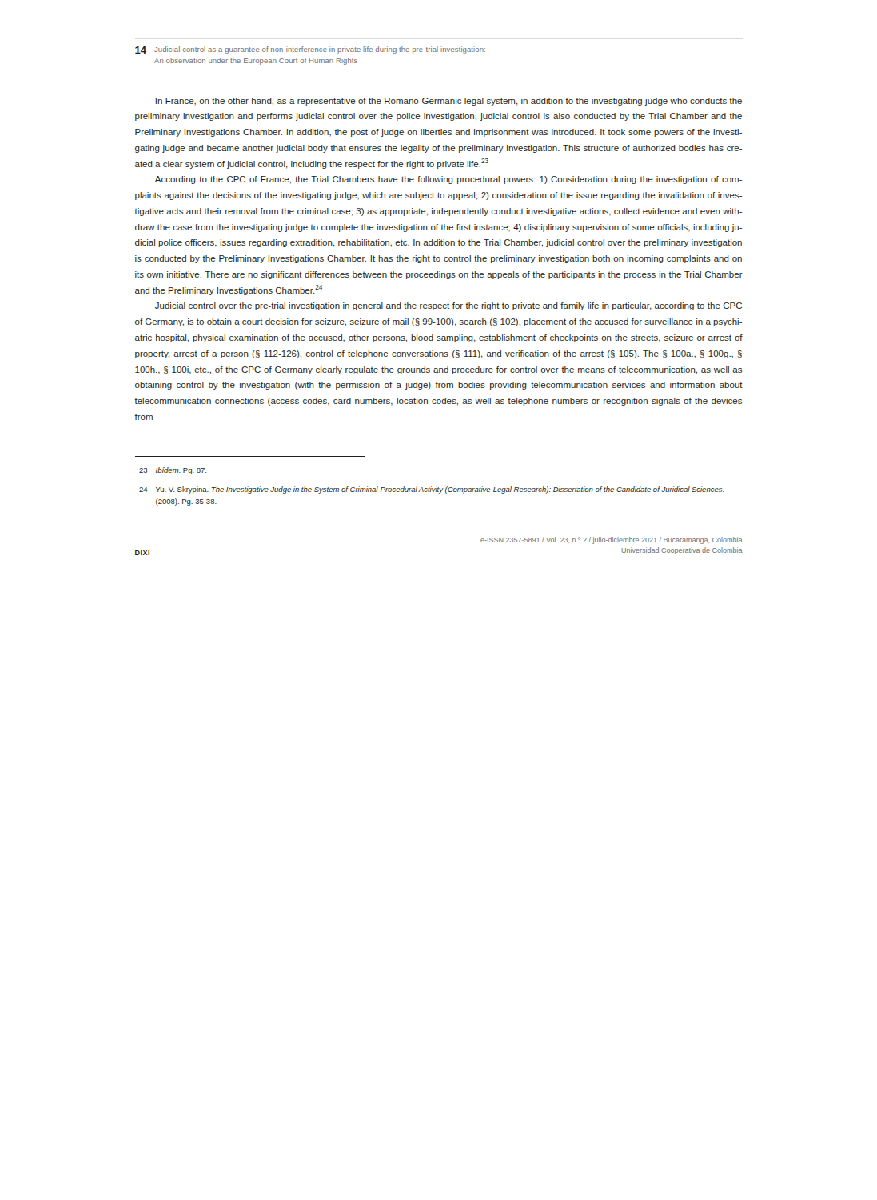14
Judicial control as a guarantee of non-interference in private life during the pre-trial investigation:
An observation under the European Court of Human Rights
In France, on the other hand, as a representative of the Romano-Germanic legal system, in addition to the investigating judge who conducts the preliminary investigation and performs judicial control over the police investigation, judicial control is also conducted by the Trial Chamber and the Preliminary Investigations Chamber. In addition, the post of judge on liberties and imprisonment was introduced. It took some powers of the investigating judge and became another judicial body that ensures the legality of the preliminary investigation. This structure of authorized bodies has created a clear system of judicial control, including the respect for the right to private life.23
According to the CPC of France, the Trial Chambers have the following procedural powers: 1) Consideration during the investigation of complaints against the decisions of the investigating judge, which are subject to appeal; 2) consideration of the issue regarding the invalidation of investigative acts and their removal from the criminal case; 3) as appropriate, independently conduct investigative actions, collect evidence and even withdraw the case from the investigating judge to complete the investigation of the first instance; 4) disciplinary supervision of some officials, including judicial police officers, issues regarding extradition, rehabilitation, etc. In addition to the Trial Chamber, judicial control over the preliminary investigation is conducted by the Preliminary Investigations Chamber. It has the right to control the preliminary investigation both on incoming complaints and on its own initiative. There are no significant differences between the proceedings on the appeals of the participants in the process in the Trial Chamber and the Preliminary Investigations Chamber.24
Judicial control over the pre-trial investigation in general and the respect for the right to private and family life in particular, according to the CPC of Germany, is to obtain a court decision for seizure, seizure of mail (§ 99-100), search (§ 102), placement of the accused for surveillance in a psychiatric hospital, physical examination of the accused, other persons, blood sampling, establishment of checkpoints on the streets, seizure or arrest of property, arrest of a person (§ 112-126), control of telephone conversations (§ 111), and verification of the arrest (§ 105). The § 100a., § 100g., § 100h., § 100i, etc., of the CPC of Germany clearly regulate the grounds and procedure for control over the means of telecommunication, as well as obtaining control by the investigation (with the permission of a judge) from bodies providing telecommunication services and information about telecommunication connections (access codes, card numbers, location codes, as well as telephone numbers or recognition signals of the devices from
23
Ibídem. Pg. 87.
24
Yu. V. Skrypina. The Investigative Judge in the System of Criminal-Procedural Activity (Comparative-Legal Research): Dissertation of the Candidate of Juridical Sciences. (2008). Pg. 35-38.
DIXI
e-ISSN 2357-5891 / Vol. 23, n.º 2 / julio-diciembre 2021 / Bucaramanga, Colombia
Universidad Cooperativa de Colombia